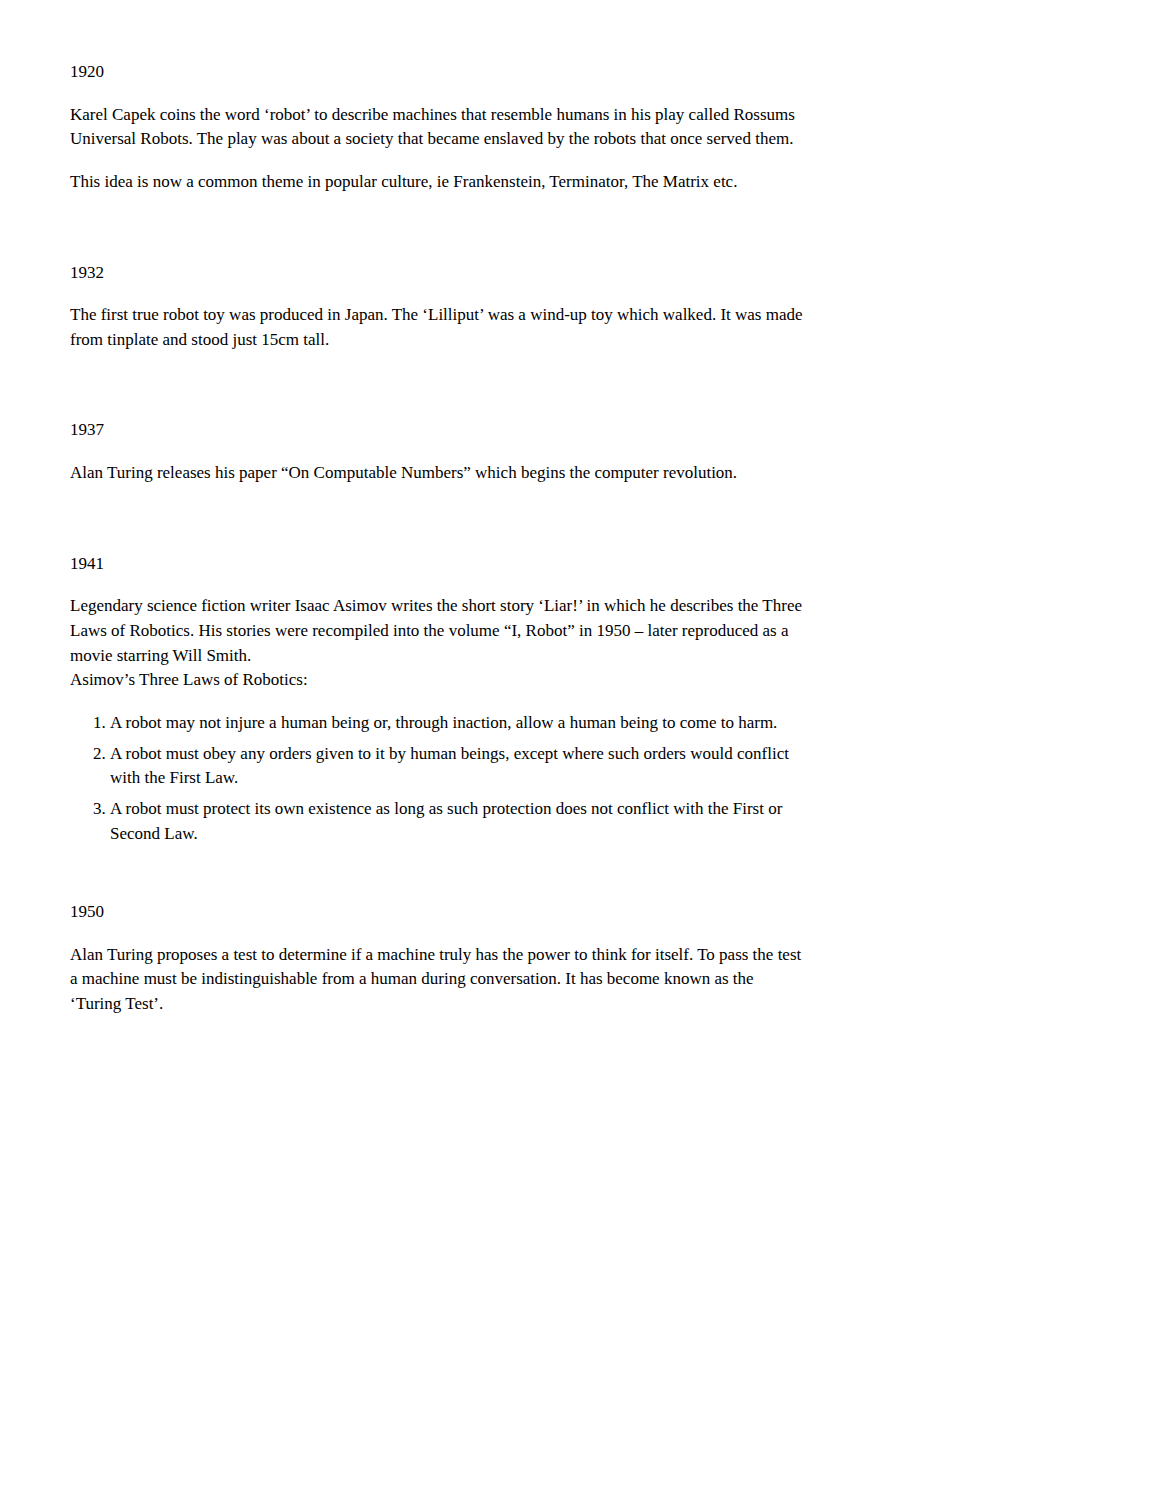1920
Karel Capek coins the word ‘robot’ to describe machines that resemble humans in his play called Rossums Universal Robots. The play was about a society that became enslaved by the robots that once served them.
This idea is now a common theme in popular culture, ie Frankenstein, Terminator, The Matrix etc.
1932
The first true robot toy was produced in Japan. The ‘Lilliput’ was a wind-up toy which walked. It was made from tinplate and stood just 15cm tall.
1937
Alan Turing releases his paper “On Computable Numbers” which begins the computer revolution.
1941
Legendary science fiction writer Isaac Asimov writes the short story ‘Liar!’ in which he describes the Three Laws of Robotics. His stories were recompiled into the volume “I, Robot” in 1950 – later reproduced as a movie starring Will Smith.
Asimov’s Three Laws of Robotics:
A robot may not injure a human being or, through inaction, allow a human being to come to harm.
A robot must obey any orders given to it by human beings, except where such orders would conflict with the First Law.
A robot must protect its own existence as long as such protection does not conflict with the First or Second Law.
1950
Alan Turing proposes a test to determine if a machine truly has the power to think for itself. To pass the test a machine must be indistinguishable from a human during conversation. It has become known as the ‘Turing Test’.